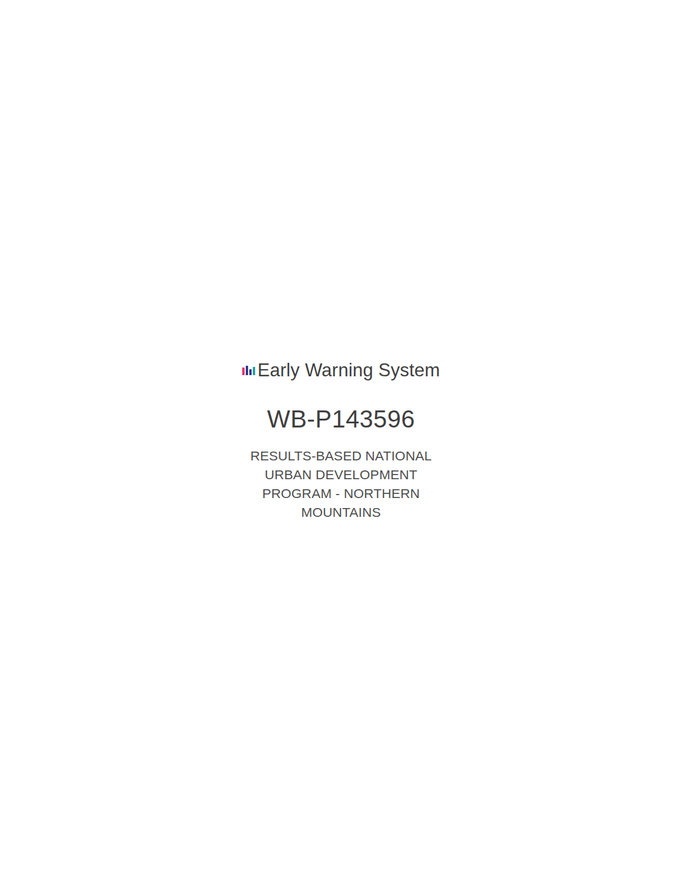Early Warning System
WB-P143596
Results-Based National Urban Development Program - Northern Mountains